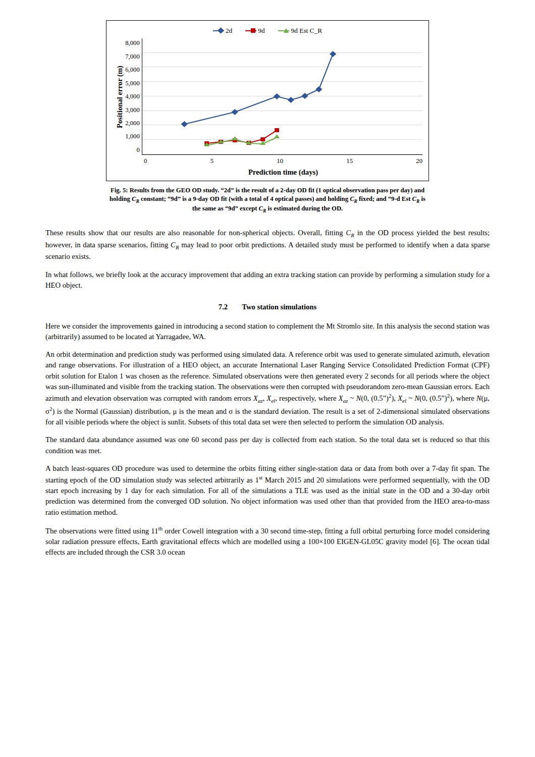2d 9d 9d Est C_R
Positional error (m)
8,000
7,000
6,000
5,000
4,000
3,000
2,000
1,000
0
0
5
10
15
20
Prediction time (days)
Fig. 5: Results from the GEO OD study. “2d” is the result of a 2-day OD fit (1 optical observation pass per day) and holding CR constant; “9d” is a 9-day OD fit (with a total of 4 optical passes) and holding CR fixed; and “9-d Est CR is the same as “9d” except CR is estimated during the OD.
These results show that our results are also reasonable for non-spherical objects. Overall, fitting CR in the OD process yielded the best results; however, in data sparse scenarios, fitting CR may lead to poor orbit predictions. A detailed study must be performed to identify when a data sparse scenario exists.
In what follows, we briefly look at the accuracy improvement that adding an extra tracking station can provide by performing a simulation study for a HEO object.
7.2 Two station simulations
Here we consider the improvements gained in introducing a second station to complement the Mt Stromlo site. In this analysis the second station was (arbitrarily) assumed to be located at Yarragadee, WA.
An orbit determination and prediction study was performed using simulated data. A reference orbit was used to generate simulated azimuth, elevation and range observations. For illustration of a HEO object, an accurate International Laser Ranging Service Consolidated Prediction Format (CPF) orbit solution for Etalon 1 was chosen as the reference. Simulated observations were then generated every 2 seconds for all periods where the object was sun-illuminated and visible from the tracking station. The observations were then corrupted with pseudorandom zero-mean Gaussian errors. Each azimuth and elevation observation was corrupted with random errors Xaz, Xel, respectively, where Xaz ~ N(0, (0.5”)2), Xel ~ N(0, (0.5”)2), where N(μ, σ2) is the Normal (Gaussian) distribution, μ is the mean and σ is the standard deviation. The result is a set of 2-dimensional simulated observations for all visible periods where the object is sunlit. Subsets of this total data set were then selected to perform the simulation OD analysis.
The standard data abundance assumed was one 60 second pass per day is collected from each station. So the total data set is reduced so that this condition was met.
A batch least-squares OD procedure was used to determine the orbits fitting either single-station data or data from both over a 7-day fit span. The starting epoch of the OD simulation study was selected arbitrarily as 1st March 2015 and 20 simulations were performed sequentially, with the OD start epoch increasing by 1 day for each simulation. For all of the simulations a TLE was used as the initial state in the OD and a 30-day orbit prediction was determined from the converged OD solution. No object information was used other than that provided from the HEO area-to-mass ratio estimation method.
The observations were fitted using 11th order Cowell integration with a 30 second time-step, fitting a full orbital perturbing force model considering solar radiation pressure effects, Earth gravitational effects which are modelled using a 100×100 EIGEN-GL05C gravity model [6]. The ocean tidal effects are included through the CSR 3.0 ocean